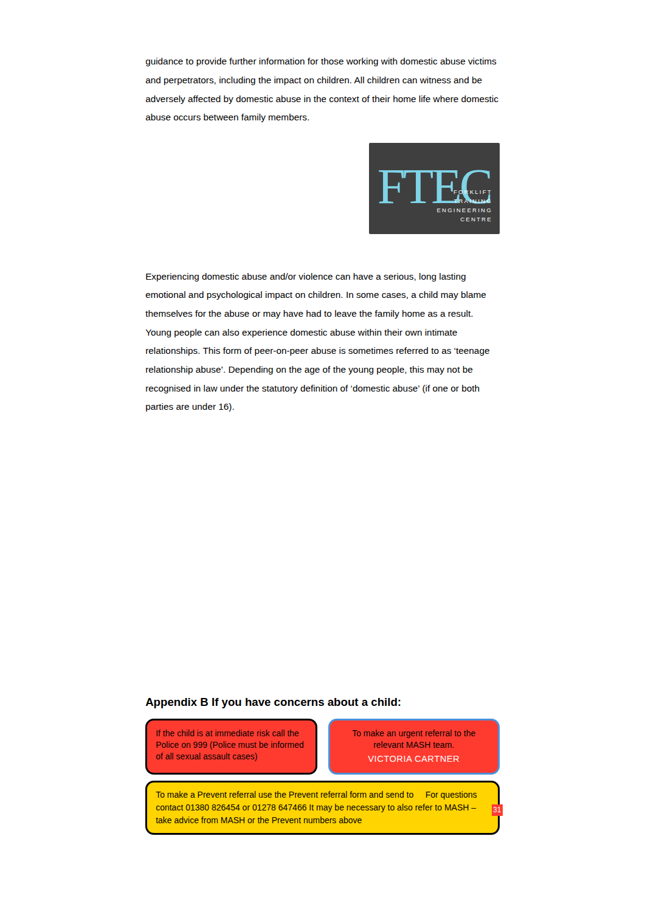guidance to provide further information for those working with domestic abuse victims and perpetrators, including the impact on children. All children can witness and be adversely affected by domestic abuse in the context of their home life where domestic abuse occurs between family members.
FTEC
Forklift
Training
Engineering
Centre
Experiencing domestic abuse and/or violence can have a serious, long lasting emotional and psychological impact on children. In some cases, a child may blame themselves for the abuse or may have had to leave the family home as a result. Young people can also experience domestic abuse within their own intimate relationships. This form of peer-on-peer abuse is sometimes referred to as ‘teenage relationship abuse’. Depending on the age of the young people, this may not be recognised in law under the statutory definition of ‘domestic abuse’ (if one or both parties are under 16).
Appendix B If you have concerns about a child:
If the child is at immediate risk call the Police on 999 (Police must be informed of all sexual assault cases)
To make an urgent referral to the relevant MASH team.
VICTORIA CARTNER
To make a Prevent referral use the Prevent referral form and send to For questions contact 01380 826454 or 01278 647466 It may be necessary to also refer to MASH – take advice from MASH or the Prevent numbers above
31